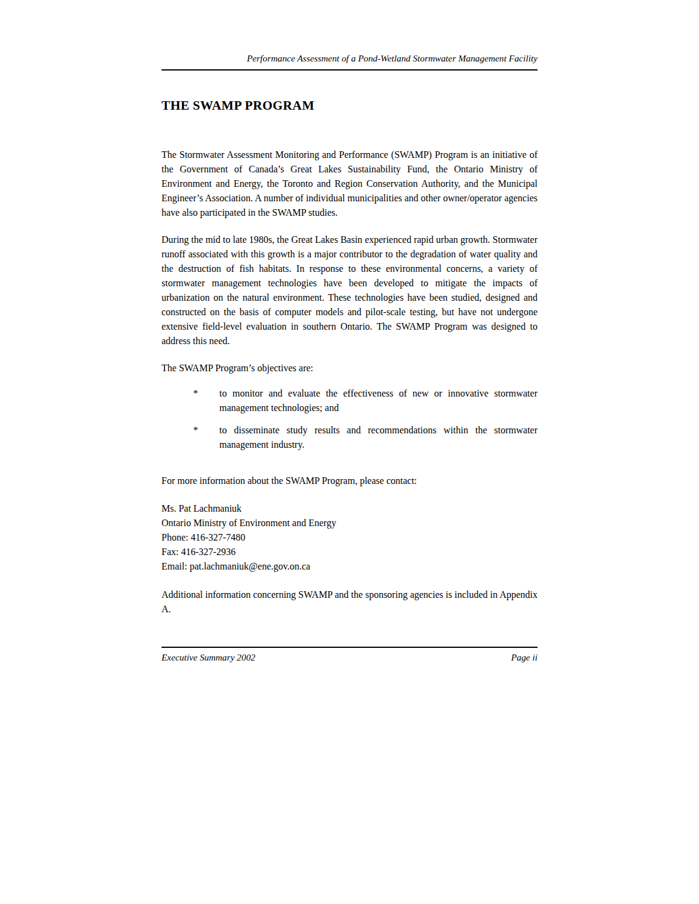Performance Assessment of a Pond-Wetland Stormwater Management Facility
THE SWAMP PROGRAM
The Stormwater Assessment Monitoring and Performance (SWAMP) Program is an initiative of the Government of Canada’s Great Lakes Sustainability Fund, the Ontario Ministry of Environment and Energy, the Toronto and Region Conservation Authority, and the Municipal Engineer’s Association. A number of individual municipalities and other owner/operator agencies have also participated in the SWAMP studies.
During the mid to late 1980s, the Great Lakes Basin experienced rapid urban growth. Stormwater runoff associated with this growth is a major contributor to the degradation of water quality and the destruction of fish habitats. In response to these environmental concerns, a variety of stormwater management technologies have been developed to mitigate the impacts of urbanization on the natural environment. These technologies have been studied, designed and constructed on the basis of computer models and pilot-scale testing, but have not undergone extensive field-level evaluation in southern Ontario. The SWAMP Program was designed to address this need.
The SWAMP Program’s objectives are:
to monitor and evaluate the effectiveness of new or innovative stormwater management technologies; and
to disseminate study results and recommendations within the stormwater management industry.
For more information about the SWAMP Program, please contact:
Ms. Pat Lachmaniuk
Ontario Ministry of Environment and Energy
Phone: 416-327-7480
Fax: 416-327-2936
Email: pat.lachmaniuk@ene.gov.on.ca
Additional information concerning SWAMP and the sponsoring agencies is included in Appendix A.
Executive Summary 2002 Page ii